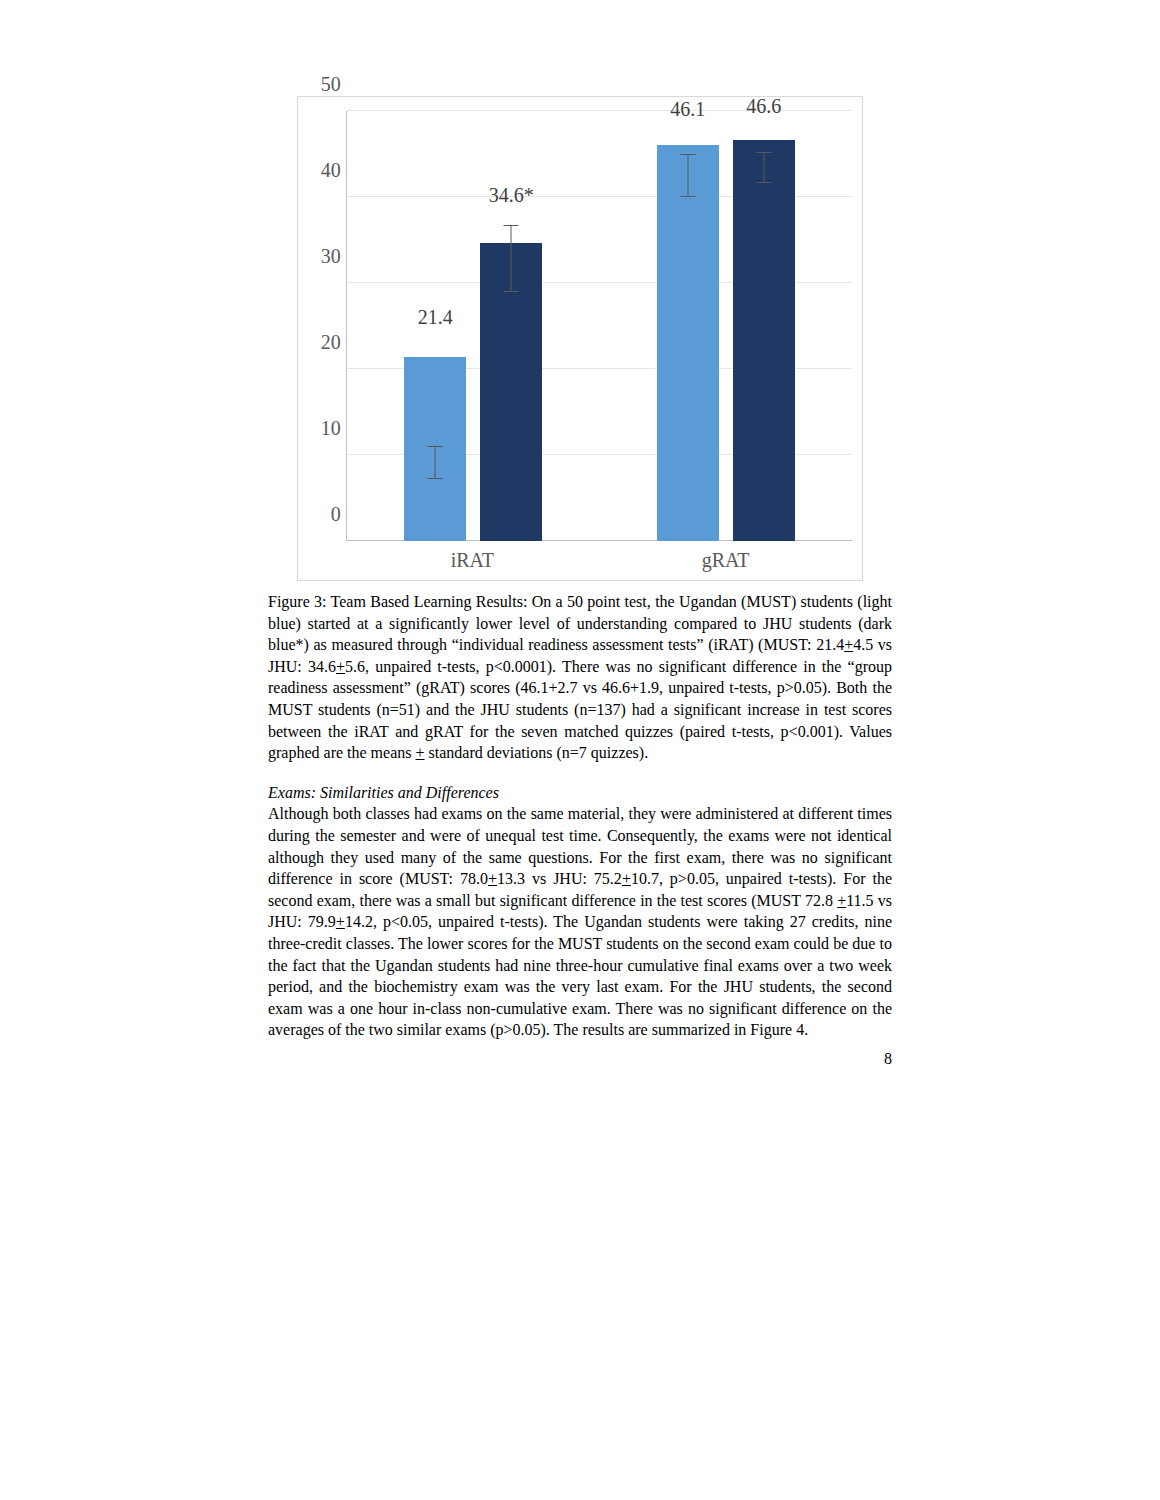0
10
20
30
40
50
21.4
34.6*
46.1
46.6
iRAT gRAT
Figure 3: Team Based Learning Results: On a 50 point test, the Ugandan (MUST) students (light blue) started at a significantly lower level of understanding compared to JHU students (dark blue*) as measured through “individual readiness assessment tests” (iRAT) (MUST: 21.4+4.5 vs JHU: 34.6+5.6, unpaired t-tests, p<0.0001). There was no significant difference in the “group readiness assessment” (gRAT) scores (46.1+2.7 vs 46.6+1.9, unpaired t-tests, p>0.05). Both the MUST students (n=51) and the JHU students (n=137) had a significant increase in test scores between the iRAT and gRAT for the seven matched quizzes (paired t-tests, p<0.001). Values graphed are the means + standard deviations (n=7 quizzes).
Exams: Similarities and Differences
Although both classes had exams on the same material, they were administered at different times during the semester and were of unequal test time. Consequently, the exams were not identical although they used many of the same questions. For the first exam, there was no significant difference in score (MUST: 78.0+13.3 vs JHU: 75.2+10.7, p>0.05, unpaired t-tests). For the second exam, there was a small but significant difference in the test scores (MUST 72.8 +11.5 vs JHU: 79.9+14.2, p<0.05, unpaired t-tests). The Ugandan students were taking 27 credits, nine three-credit classes. The lower scores for the MUST students on the second exam could be due to the fact that the Ugandan students had nine three-hour cumulative final exams over a two week period, and the biochemistry exam was the very last exam. For the JHU students, the second exam was a one hour in-class non-cumulative exam. There was no significant difference on the averages of the two similar exams (p>0.05). The results are summarized in Figure 4.
8